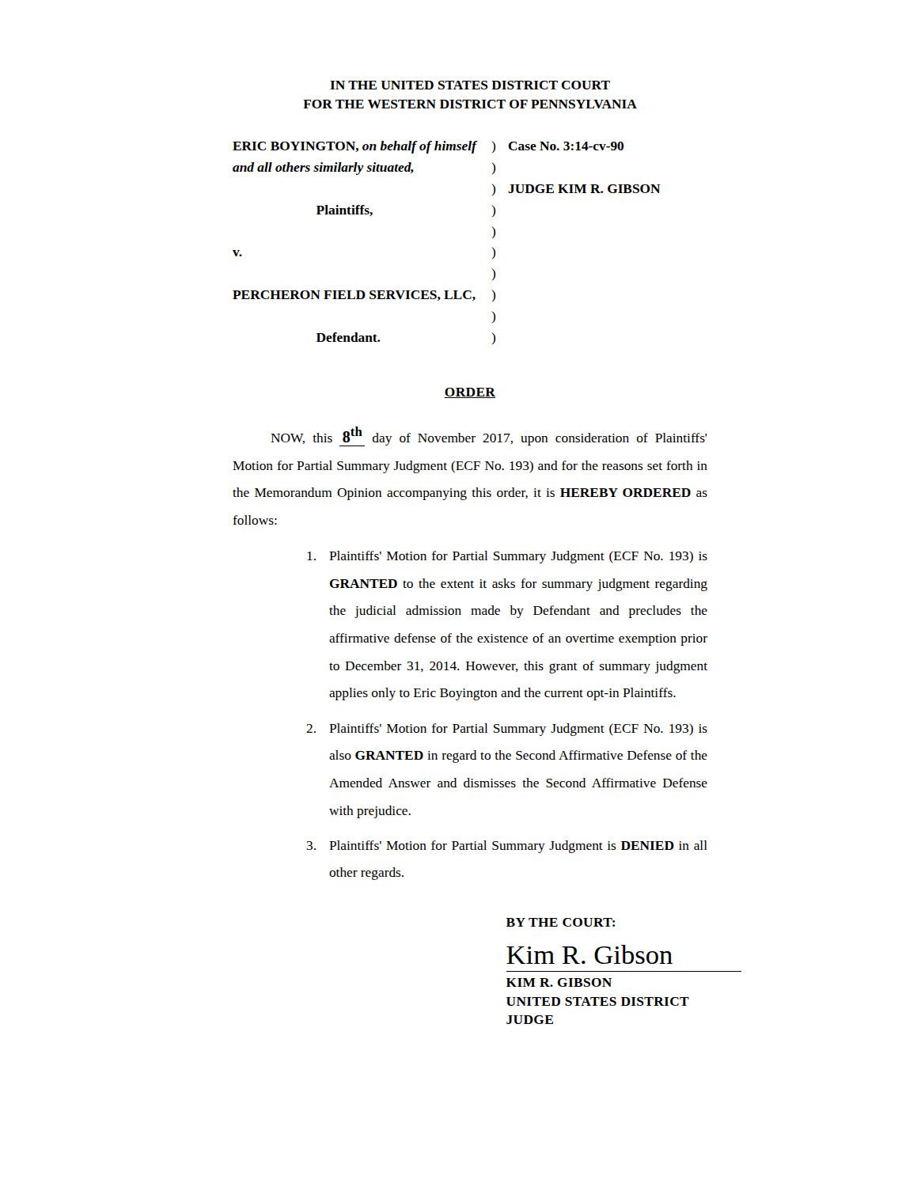IN THE UNITED STATES DISTRICT COURT
FOR THE WESTERN DISTRICT OF PENNSYLVANIA
| ERIC BOYINGTON, on behalf of himself | ) | Case No. 3:14-cv-90 |
| and all others similarly situated, | ) | |
| | ) | JUDGE KIM R. GIBSON |
| Plaintiffs, | ) | |
| | ) | |
| v. | ) | |
| | ) | |
| PERCHERON FIELD SERVICES, LLC, | ) | |
| | ) | |
| Defendant. | ) | |
ORDER
NOW, this 8th day of November 2017, upon consideration of Plaintiffs' Motion for Partial Summary Judgment (ECF No. 193) and for the reasons set forth in the Memorandum Opinion accompanying this order, it is HEREBY ORDERED as follows:
Plaintiffs' Motion for Partial Summary Judgment (ECF No. 193) is GRANTED to the extent it asks for summary judgment regarding the judicial admission made by Defendant and precludes the affirmative defense of the existence of an overtime exemption prior to December 31, 2014. However, this grant of summary judgment applies only to Eric Boyington and the current opt-in Plaintiffs.
Plaintiffs' Motion for Partial Summary Judgment (ECF No. 193) is also GRANTED in regard to the Second Affirmative Defense of the Amended Answer and dismisses the Second Affirmative Defense with prejudice.
Plaintiffs' Motion for Partial Summary Judgment is DENIED in all other regards.
BY THE COURT:
Kim R. Gibson
KIM R. GIBSON
UNITED STATES DISTRICT JUDGE